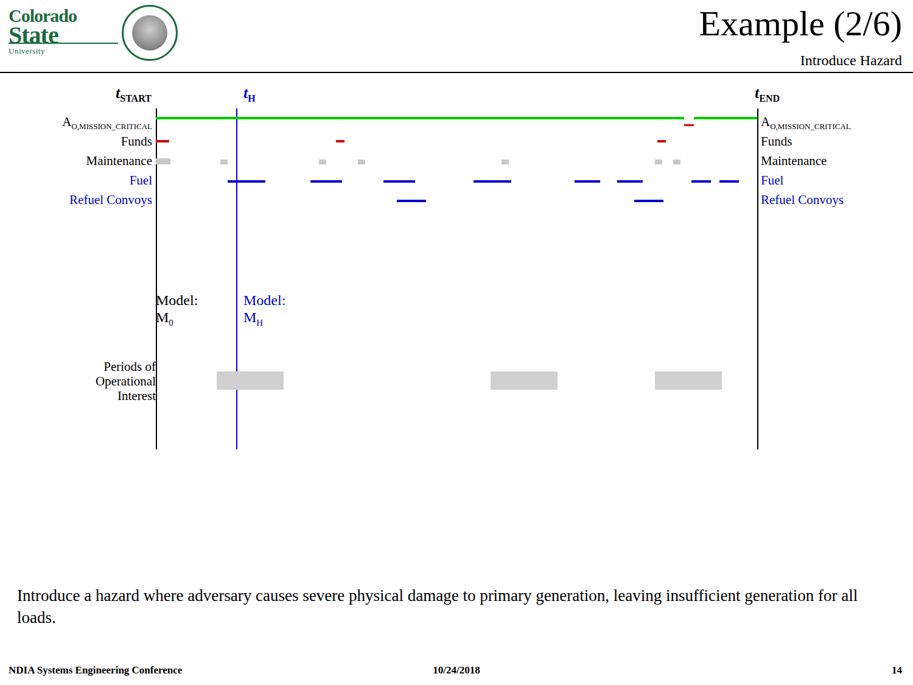Colorado
State
University
Example (2/6)
Introduce Hazard
tSTART
tH
tEND
AO,MISSION_CRITICAL
Funds
Maintenance
Fuel
Refuel Convoys
AO,MISSION_CRITICAL
Funds
Maintenance
Fuel
Refuel Convoys
Model:
M0
Model:
MH
Periods of
Operational
Interest
Introduce a hazard where adversary causes severe physical damage to primary generation, leaving insufficient generation for all loads.
NDIA Systems Engineering Conference 10/24/2018 14